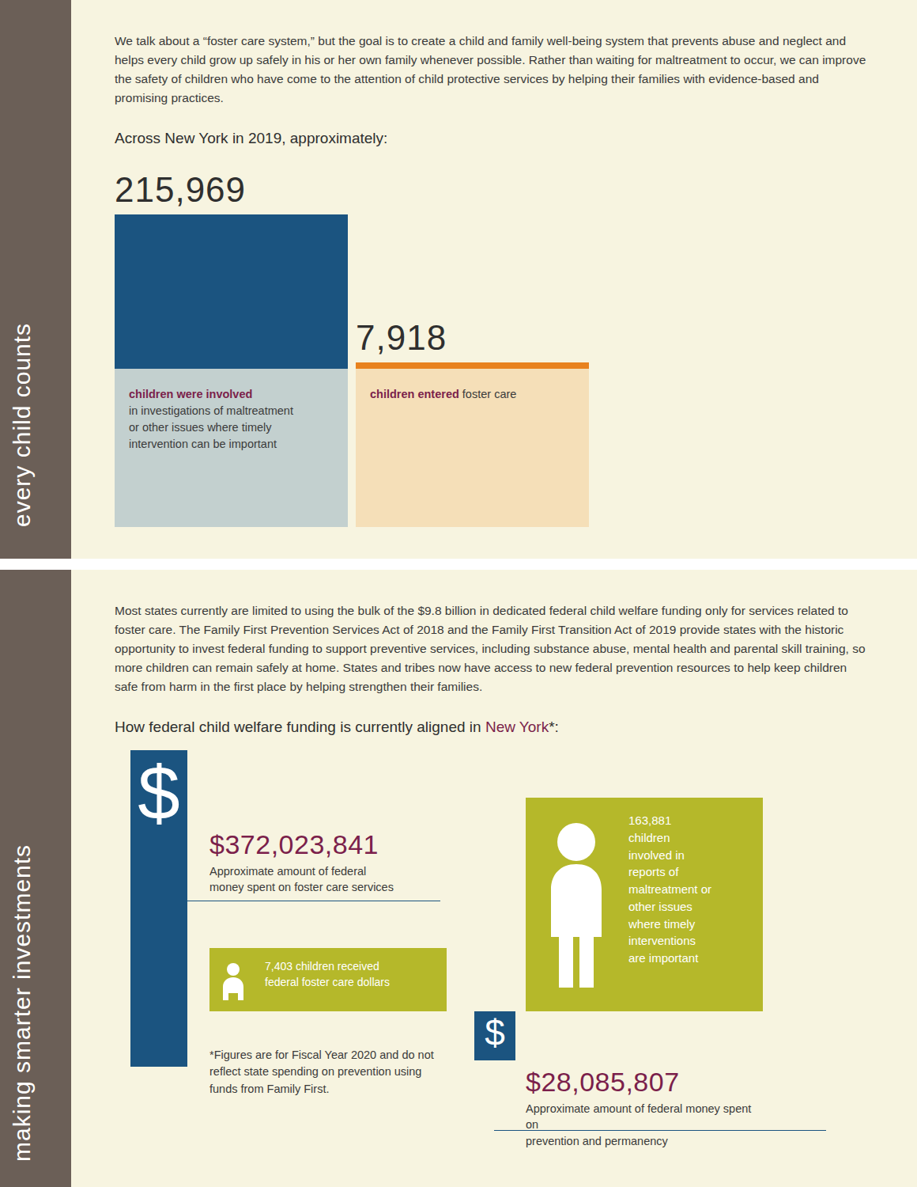every child counts
We talk about a “foster care system,” but the goal is to create a child and family well-being system that prevents abuse and neglect and helps every child grow up safely in his or her own family whenever possible. Rather than waiting for maltreatment to occur, we can improve the safety of children who have come to the attention of child protective services by helping their families with evidence-based and promising practices.
Across New York in 2019, approximately:
215,969
children were involved
in investigations of maltreatment
or other issues where timely
intervention can be important
7,918
children entered foster care
making smarter investments
Most states currently are limited to using the bulk of the $9.8 billion in dedicated federal child welfare funding only for services related to foster care. The Family First Prevention Services Act of 2018 and the Family First Transition Act of 2019 provide states with the historic opportunity to invest federal funding to support preventive services, including substance abuse, mental health and parental skill training, so more children can remain safely at home. States and tribes now have access to new federal prevention resources to help keep children safe from harm in the first place by helping strengthen their families.
How federal child welfare funding is currently aligned in New York*:
$
$372,023,841 Approximate amount of federal
money spent on foster care services
7,403 children received
federal foster care dollars
*Figures are for Fiscal Year 2020 and do not
reflect state spending on prevention using
funds from Family First.
163,881
children
involved in
reports of
maltreatment or
other issues
where timely
interventions
are important
$
$28,085,807 Approximate amount of federal money spent on
prevention and permanency